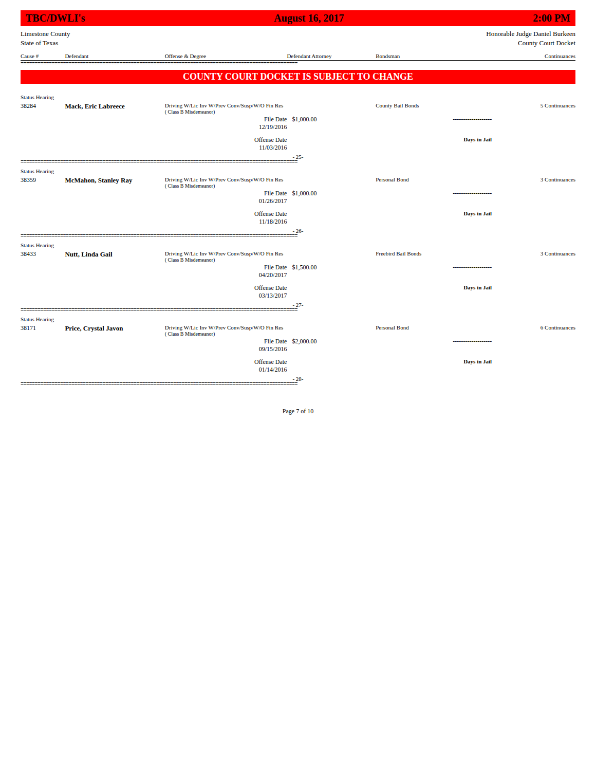TBC/DWLI's August 16, 2017 2:00 PM
Limestone County
State of Texas
Honorable Judge Daniel Burkeen
County Court Docket
Cause #
Defendant
Offense & Degree
Defendant Attorney
Bondsman
Continuances
==================================================================================================
COUNTY COURT DOCKET IS SUBJECT TO CHANGE
Status Hearing
38284
Mack, Eric Labreece
Driving W/Lic Inv W/Prev Conv/Susp/W/O Fin Res
( Class B Misdemeanor)
County Bail Bonds
5 Continuances
File Date
12/19/2016
$1,000.00
-------------------
Offense Date
11/03/2016
Days in Jail
- 25-
==================================================================================================
Status Hearing
38359
McMahon, Stanley Ray
Driving W/Lic Inv W/Prev Conv/Susp/W/O Fin Res
( Class B Misdemeanor)
Personal Bond
3 Continuances
File Date
01/26/2017
$1,000.00
-------------------
Offense Date
11/18/2016
Days in Jail
- 26-
==================================================================================================
Status Hearing
38433
Nutt, Linda Gail
Driving W/Lic Inv W/Prev Conv/Susp/W/O Fin Res
( Class B Misdemeanor)
Freebird Bail Bonds
3 Continuances
File Date
04/20/2017
$1,500.00
-------------------
Offense Date
03/13/2017
Days in Jail
- 27-
==================================================================================================
Status Hearing
38171
Price, Crystal Javon
Driving W/Lic Inv W/Prev Conv/Susp/W/O Fin Res
( Class B Misdemeanor)
Personal Bond
6 Continuances
File Date
09/15/2016
$2,000.00
-------------------
Offense Date
01/14/2016
Days in Jail
- 28-
==================================================================================================
Page 7 of 10